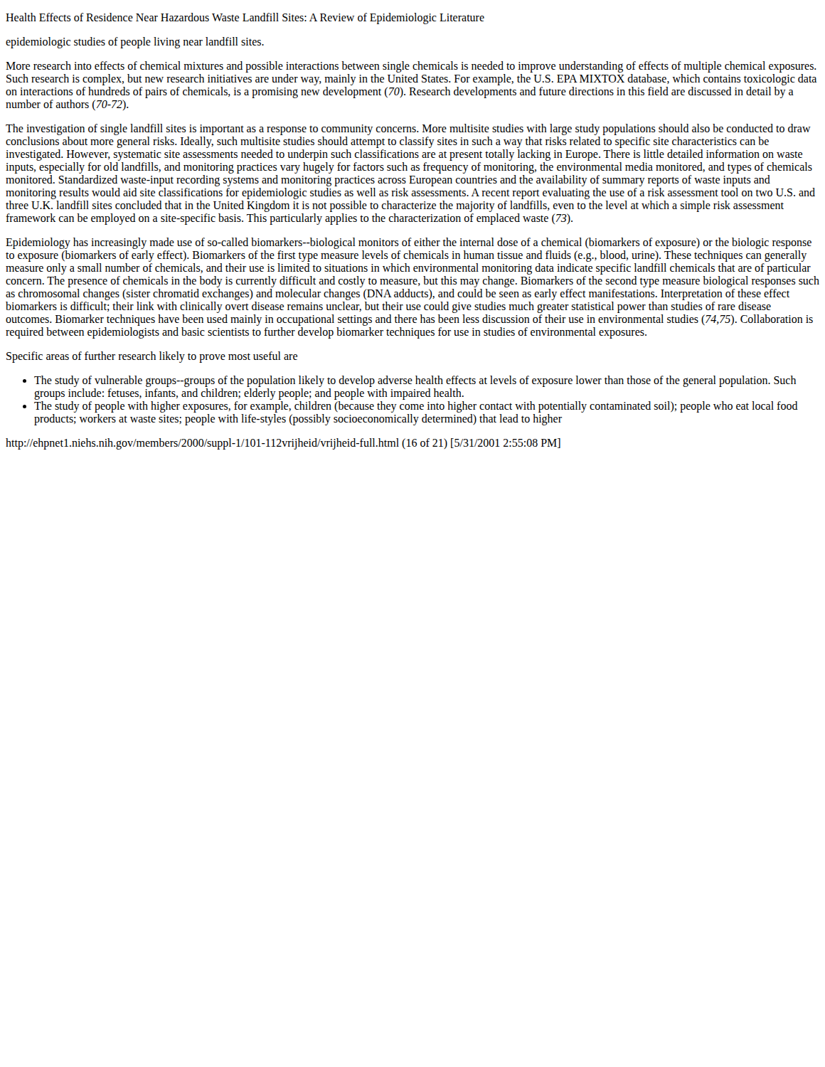Health Effects of Residence Near Hazardous Waste Landfill Sites: A Review of Epidemiologic Literature
epidemiologic studies of people living near landfill sites.
More research into effects of chemical mixtures and possible interactions between single chemicals is needed to improve understanding of effects of multiple chemical exposures. Such research is complex, but new research initiatives are under way, mainly in the United States. For example, the U.S. EPA MIXTOX database, which contains toxicologic data on interactions of hundreds of pairs of chemicals, is a promising new development (70). Research developments and future directions in this field are discussed in detail by a number of authors (70-72).
The investigation of single landfill sites is important as a response to community concerns. More multisite studies with large study populations should also be conducted to draw conclusions about more general risks. Ideally, such multisite studies should attempt to classify sites in such a way that risks related to specific site characteristics can be investigated. However, systematic site assessments needed to underpin such classifications are at present totally lacking in Europe. There is little detailed information on waste inputs, especially for old landfills, and monitoring practices vary hugely for factors such as frequency of monitoring, the environmental media monitored, and types of chemicals monitored. Standardized waste-input recording systems and monitoring practices across European countries and the availability of summary reports of waste inputs and monitoring results would aid site classifications for epidemiologic studies as well as risk assessments. A recent report evaluating the use of a risk assessment tool on two U.S. and three U.K. landfill sites concluded that in the United Kingdom it is not possible to characterize the majority of landfills, even to the level at which a simple risk assessment framework can be employed on a site-specific basis. This particularly applies to the characterization of emplaced waste (73).
Epidemiology has increasingly made use of so-called biomarkers--biological monitors of either the internal dose of a chemical (biomarkers of exposure) or the biologic response to exposure (biomarkers of early effect). Biomarkers of the first type measure levels of chemicals in human tissue and fluids (e.g., blood, urine). These techniques can generally measure only a small number of chemicals, and their use is limited to situations in which environmental monitoring data indicate specific landfill chemicals that are of particular concern. The presence of chemicals in the body is currently difficult and costly to measure, but this may change. Biomarkers of the second type measure biological responses such as chromosomal changes (sister chromatid exchanges) and molecular changes (DNA adducts), and could be seen as early effect manifestations. Interpretation of these effect biomarkers is difficult; their link with clinically overt disease remains unclear, but their use could give studies much greater statistical power than studies of rare disease outcomes. Biomarker techniques have been used mainly in occupational settings and there has been less discussion of their use in environmental studies (74,75). Collaboration is required between epidemiologists and basic scientists to further develop biomarker techniques for use in studies of environmental exposures.
Specific areas of further research likely to prove most useful are
The study of vulnerable groups--groups of the population likely to develop adverse health effects at levels of exposure lower than those of the general population. Such groups include: fetuses, infants, and children; elderly people; and people with impaired health.
The study of people with higher exposures, for example, children (because they come into higher contact with potentially contaminated soil); people who eat local food products; workers at waste sites; people with life-styles (possibly socioeconomically determined) that lead to higher
http://ehpnet1.niehs.nih.gov/members/2000/suppl-1/101-112vrijheid/vrijheid-full.html (16 of 21) [5/31/2001 2:55:08 PM]